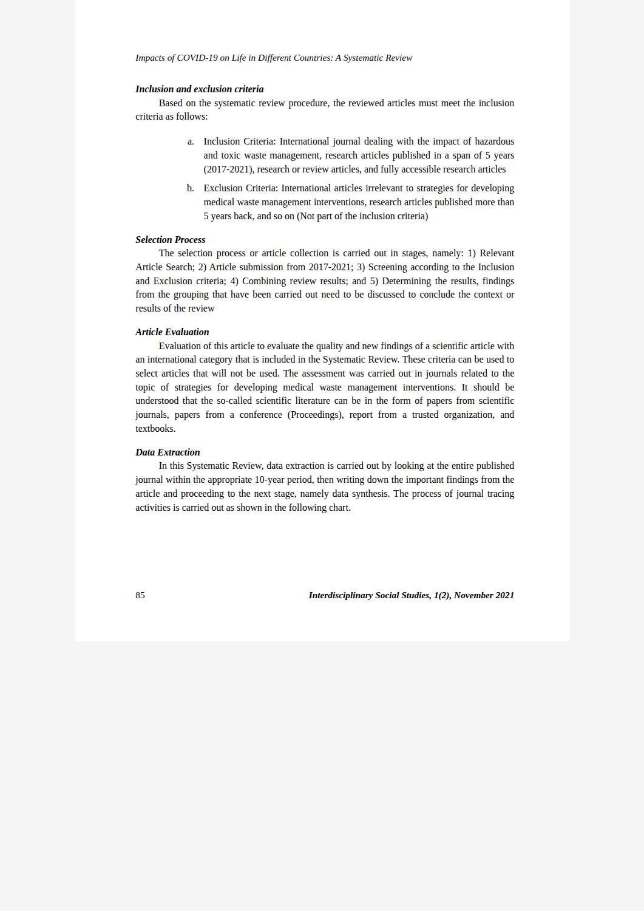Impacts of COVID-19 on Life in Different Countries: A Systematic Review
Inclusion and exclusion criteria
Based on the systematic review procedure, the reviewed articles must meet the inclusion criteria as follows:
Inclusion Criteria: International journal dealing with the impact of hazardous and toxic waste management, research articles published in a span of 5 years (2017-2021), research or review articles, and fully accessible research articles
Exclusion Criteria: International articles irrelevant to strategies for developing medical waste management interventions, research articles published more than 5 years back, and so on (Not part of the inclusion criteria)
Selection Process
The selection process or article collection is carried out in stages, namely: 1) Relevant Article Search; 2) Article submission from 2017-2021; 3) Screening according to the Inclusion and Exclusion criteria; 4) Combining review results; and 5) Determining the results, findings from the grouping that have been carried out need to be discussed to conclude the context or results of the review
Article Evaluation
Evaluation of this article to evaluate the quality and new findings of a scientific article with an international category that is included in the Systematic Review. These criteria can be used to select articles that will not be used. The assessment was carried out in journals related to the topic of strategies for developing medical waste management interventions. It should be understood that the so-called scientific literature can be in the form of papers from scientific journals, papers from a conference (Proceedings), report from a trusted organization, and textbooks.
Data Extraction
In this Systematic Review, data extraction is carried out by looking at the entire published journal within the appropriate 10-year period, then writing down the important findings from the article and proceeding to the next stage, namely data synthesis. The process of journal tracing activities is carried out as shown in the following chart.
85 Interdisciplinary Social Studies, 1(2), November 2021